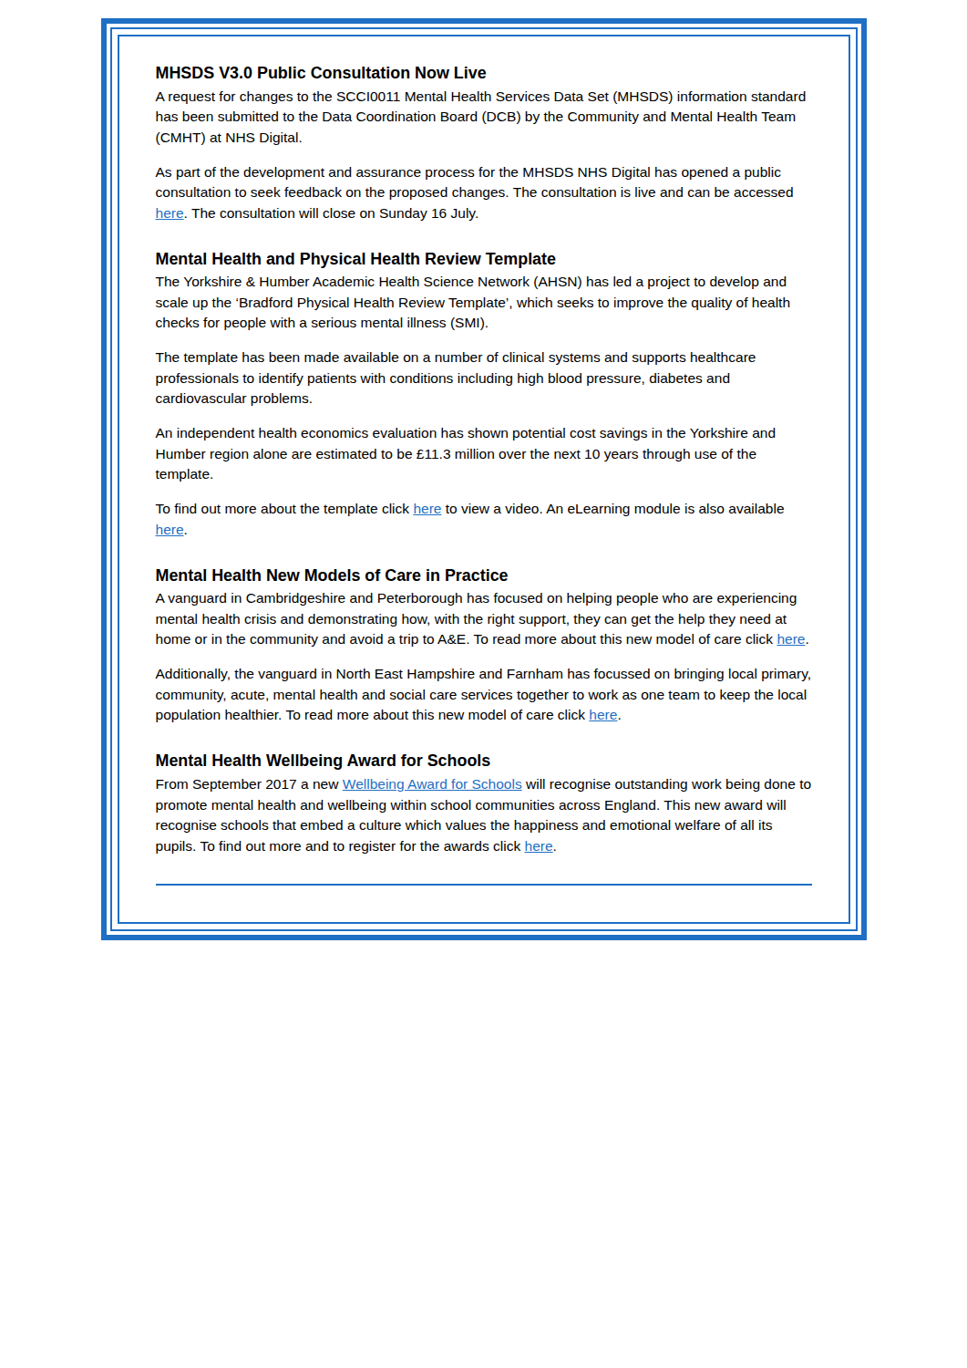MHSDS V3.0 Public Consultation Now Live
A request for changes to the SCCI0011 Mental Health Services Data Set (MHSDS) information standard has been submitted to the Data Coordination Board (DCB) by the Community and Mental Health Team (CMHT) at NHS Digital.
As part of the development and assurance process for the MHSDS NHS Digital has opened a public consultation to seek feedback on the proposed changes. The consultation is live and can be accessed here. The consultation will close on Sunday 16 July.
Mental Health and Physical Health Review Template
The Yorkshire & Humber Academic Health Science Network (AHSN) has led a project to develop and scale up the ‘Bradford Physical Health Review Template’, which seeks to improve the quality of health checks for people with a serious mental illness (SMI).
The template has been made available on a number of clinical systems and supports healthcare professionals to identify patients with conditions including high blood pressure, diabetes and cardiovascular problems.
An independent health economics evaluation has shown potential cost savings in the Yorkshire and Humber region alone are estimated to be £11.3 million over the next 10 years through use of the template.
To find out more about the template click here to view a video. An eLearning module is also available here.
Mental Health New Models of Care in Practice
A vanguard in Cambridgeshire and Peterborough has focused on helping people who are experiencing mental health crisis and demonstrating how, with the right support, they can get the help they need at home or in the community and avoid a trip to A&E. To read more about this new model of care click here.
Additionally, the vanguard in North East Hampshire and Farnham has focussed on bringing local primary, community, acute, mental health and social care services together to work as one team to keep the local population healthier. To read more about this new model of care click here.
Mental Health Wellbeing Award for Schools
From September 2017 a new Wellbeing Award for Schools will recognise outstanding work being done to promote mental health and wellbeing within school communities across England. This new award will recognise schools that embed a culture which values the happiness and emotional welfare of all its pupils. To find out more and to register for the awards click here.